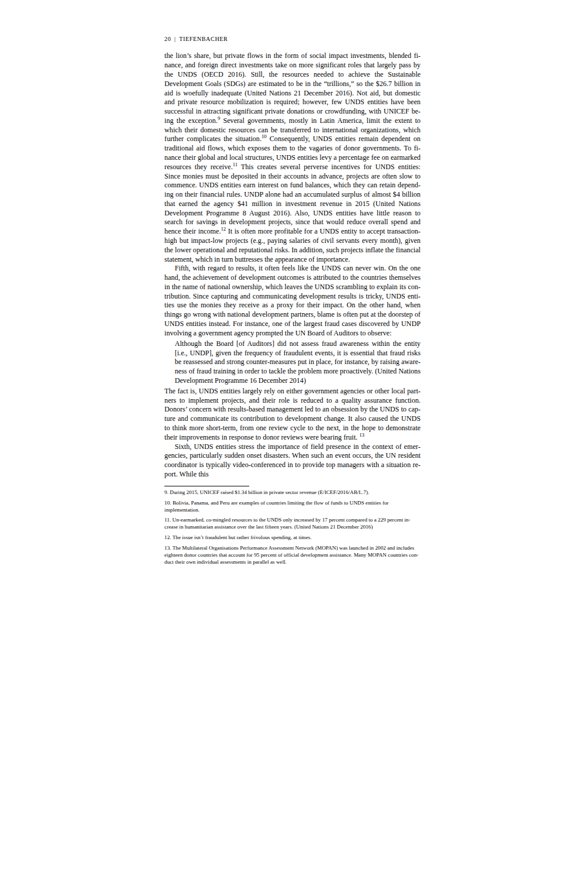20|TIEFENBACHER
the lion’s share, but private flows in the form of social impact investments, blended finance, and foreign direct investments take on more significant roles that largely pass by the UNDS (OECD 2016). Still, the resources needed to achieve the Sustainable Development Goals (SDGs) are estimated to be in the “trillions,” so the $26.7 billion in aid is woefully inadequate (United Nations 21 December 2016). Not aid, but domestic and private resource mobilization is required; however, few UNDS entities have been successful in attracting significant private donations or crowdfunding, with UNICEF being the exception.9 Several governments, mostly in Latin America, limit the extent to which their domestic resources can be transferred to international organizations, which further complicates the situation.10 Consequently, UNDS entities remain dependent on traditional aid flows, which exposes them to the vagaries of donor governments. To finance their global and local structures, UNDS entities levy a percentage fee on earmarked resources they receive.11 This creates several perverse incentives for UNDS entities: Since monies must be deposited in their accounts in advance, projects are often slow to commence. UNDS entities earn interest on fund balances, which they can retain depending on their financial rules. UNDP alone had an accumulated surplus of almost $4 billion that earned the agency $41 million in investment revenue in 2015 (United Nations Development Programme 8 August 2016). Also, UNDS entities have little reason to search for savings in development projects, since that would reduce overall spend and hence their income.12 It is often more profitable for a UNDS entity to accept transaction-high but impact-low projects (e.g., paying salaries of civil servants every month), given the lower operational and reputational risks. In addition, such projects inflate the financial statement, which in turn buttresses the appearance of importance.
Fifth, with regard to results, it often feels like the UNDS can never win. On the one hand, the achievement of development outcomes is attributed to the countries themselves in the name of national ownership, which leaves the UNDS scrambling to explain its contribution. Since capturing and communicating development results is tricky, UNDS entities use the monies they receive as a proxy for their impact. On the other hand, when things go wrong with national development partners, blame is often put at the doorstep of UNDS entities instead. For instance, one of the largest fraud cases discovered by UNDP involving a government agency prompted the UN Board of Auditors to observe:
Although the Board [of Auditors] did not assess fraud awareness within the entity [i.e., UNDP], given the frequency of fraudulent events, it is essential that fraud risks be reassessed and strong counter-measures put in place, for instance, by raising awareness of fraud training in order to tackle the problem more proactively. (United Nations Development Programme 16 December 2014)
The fact is, UNDS entities largely rely on either government agencies or other local partners to implement projects, and their role is reduced to a quality assurance function. Donors’ concern with results-based management led to an obsession by the UNDS to capture and communicate its contribution to development change. It also caused the UNDS to think more short-term, from one review cycle to the next, in the hope to demonstrate their improvements in response to donor reviews were bearing fruit. 13
Sixth, UNDS entities stress the importance of field presence in the context of emergencies, particularly sudden onset disasters. When such an event occurs, the UN resident coordinator is typically video-conferenced in to provide top managers with a situation report. While this
9. During 2015, UNICEF raised $1.34 billion in private sector revenue (E/ICEF/2016/AB/L.7).
10. Bolivia, Panama, and Peru are examples of countries limiting the flow of funds to UNDS entities for implementation.
11. Un-earmarked, co-mingled resources to the UNDS only increased by 17 percent compared to a 229 percent increase in humanitarian assistance over the last fifteen years. (United Nations 21 December 2016)
12. The issue isn’t fraudulent but rather frivolous spending, at times.
13. The Multilateral Organisations Performance Assessment Network (MOPAN) was launched in 2002 and includes eighteen donor countries that account for 95 percent of official development assistance. Many MOPAN countries conduct their own individual assessments in parallel as well.